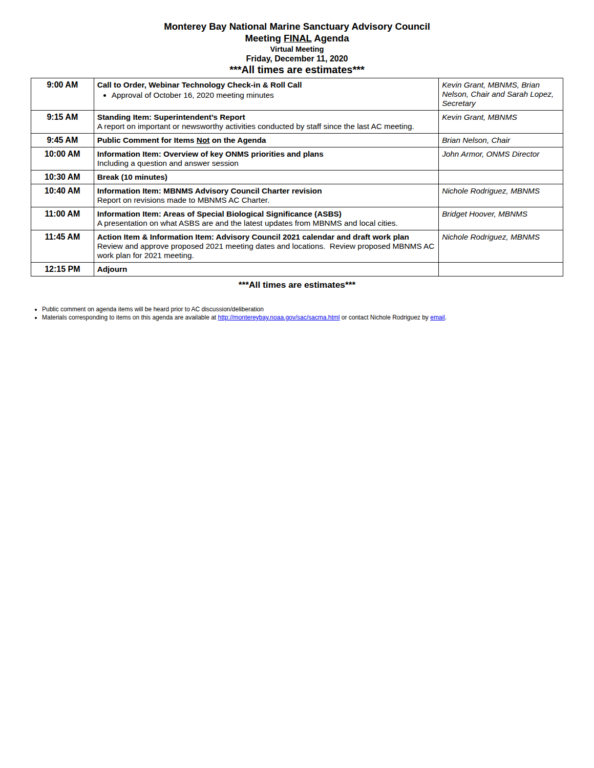Monterey Bay National Marine Sanctuary Advisory Council
Meeting FINAL Agenda
Virtual Meeting
Friday, December 11, 2020
***All times are estimates***
| 9:00 AM | Call to Order, Webinar Technology Check-in & Roll Call Approval of October 16, 2020 meeting minutes | Kevin Grant, MBNMS, Brian Nelson, Chair and Sarah Lopez, Secretary |
| 9:15 AM | Standing Item: Superintendent’s Report A report on important or newsworthy activities conducted by staff since the last AC meeting. | Kevin Grant, MBNMS |
| 9:45 AM | Public Comment for Items Not on the Agenda | Brian Nelson, Chair |
| 10:00 AM | Information Item: Overview of key ONMS priorities and plans Including a question and answer session | John Armor, ONMS Director |
| 10:30 AM | Break (10 minutes) | |
| 10:40 AM | Information Item: MBNMS Advisory Council Charter revision Report on revisions made to MBNMS AC Charter. | Nichole Rodriguez, MBNMS |
| 11:00 AM | Information Item: Areas of Special Biological Significance (ASBS) A presentation on what ASBS are and the latest updates from MBNMS and local cities. | Bridget Hoover, MBNMS |
| 11:45 AM | Action Item & Information Item: Advisory Council 2021 calendar and draft work plan Review and approve proposed 2021 meeting dates and locations. Review proposed MBNMS AC work plan for 2021 meeting. | Nichole Rodriguez, MBNMS |
| 12:15 PM | Adjourn | |
***All times are estimates***
Public comment on agenda items will be heard prior to AC discussion/deliberation
Materials corresponding to items on this agenda are available at http://montereybay.noaa.gov/sac/sacma.html or contact Nichole Rodriguez by email.